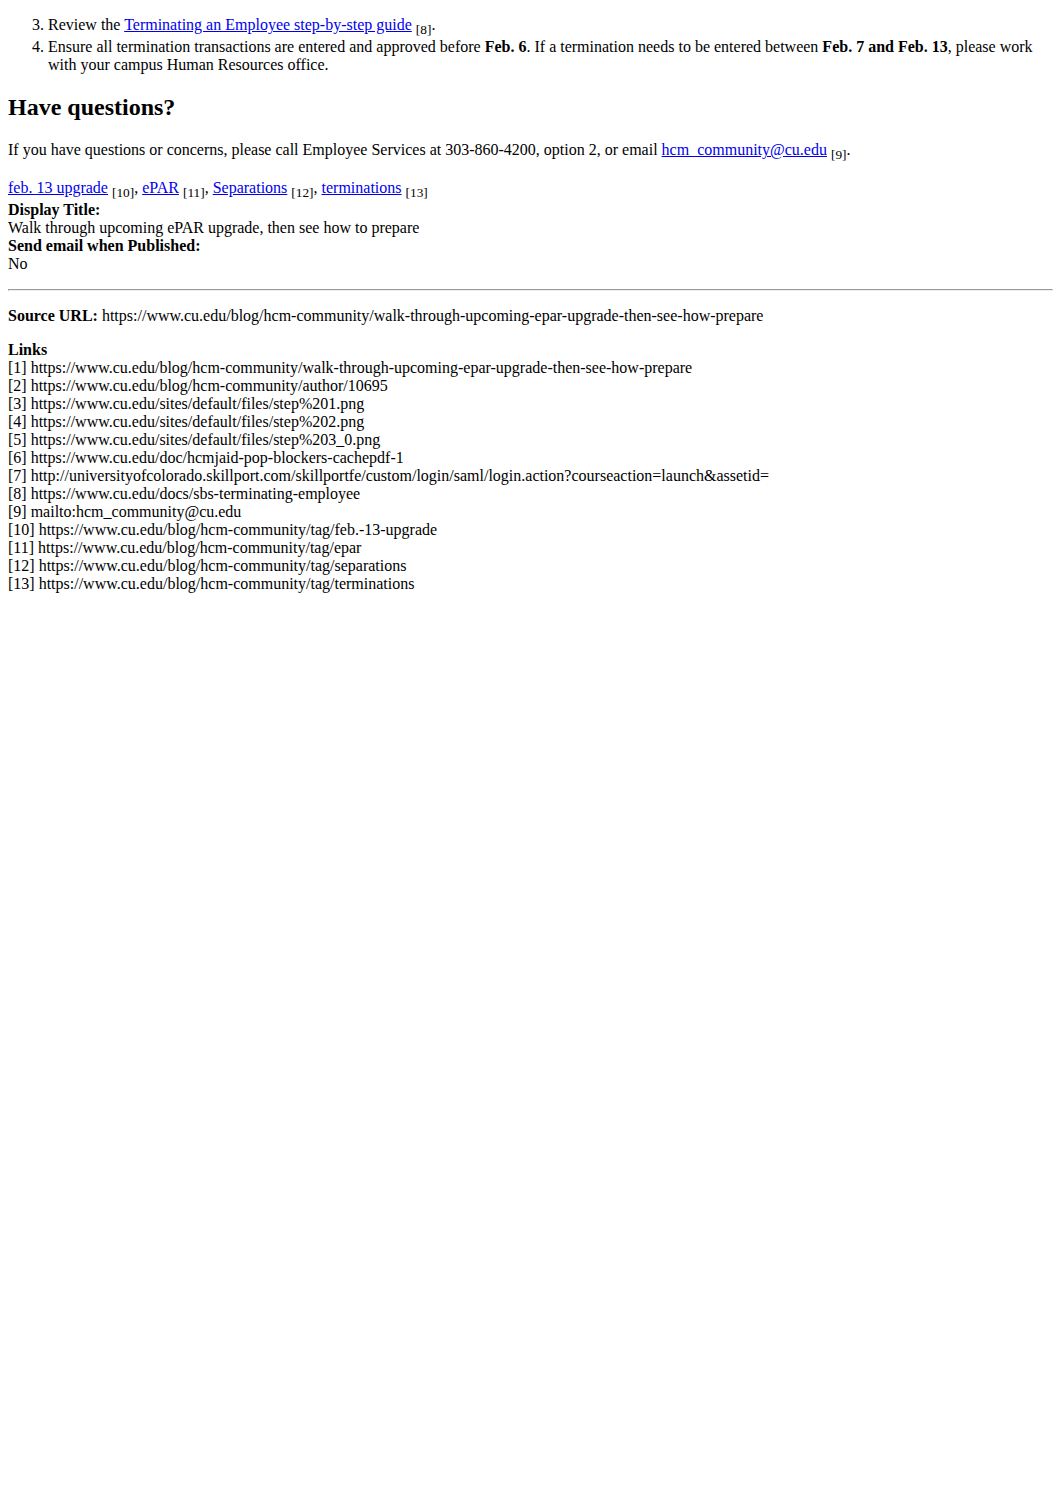Review the Terminating an Employee step-by-step guide [8].
Ensure all termination transactions are entered and approved before Feb. 6. If a termination needs to be entered between Feb. 7 and Feb. 13, please work with your campus Human Resources office.
Have questions?
If you have questions or concerns, please call Employee Services at 303-860-4200, option 2, or email hcm_community@cu.edu [9].
feb. 13 upgrade [10], ePAR [11], Separations [12], terminations [13]
Display Title:
Walk through upcoming ePAR upgrade, then see how to prepare
Send email when Published:
No
Source URL: https://www.cu.edu/blog/hcm-community/walk-through-upcoming-epar-upgrade-then-see-how-prepare
Links
[1] https://www.cu.edu/blog/hcm-community/walk-through-upcoming-epar-upgrade-then-see-how-prepare
[2] https://www.cu.edu/blog/hcm-community/author/10695
[3] https://www.cu.edu/sites/default/files/step%201.png
[4] https://www.cu.edu/sites/default/files/step%202.png
[5] https://www.cu.edu/sites/default/files/step%203_0.png
[6] https://www.cu.edu/doc/hcmjaid-pop-blockers-cachepdf-1
[7] http://universityofcolorado.skillport.com/skillportfe/custom/login/saml/login.action?courseaction=launch&assetid=
[8] https://www.cu.edu/docs/sbs-terminating-employee
[9] mailto:hcm_community@cu.edu
[10] https://www.cu.edu/blog/hcm-community/tag/feb.-13-upgrade
[11] https://www.cu.edu/blog/hcm-community/tag/epar
[12] https://www.cu.edu/blog/hcm-community/tag/separations
[13] https://www.cu.edu/blog/hcm-community/tag/terminations